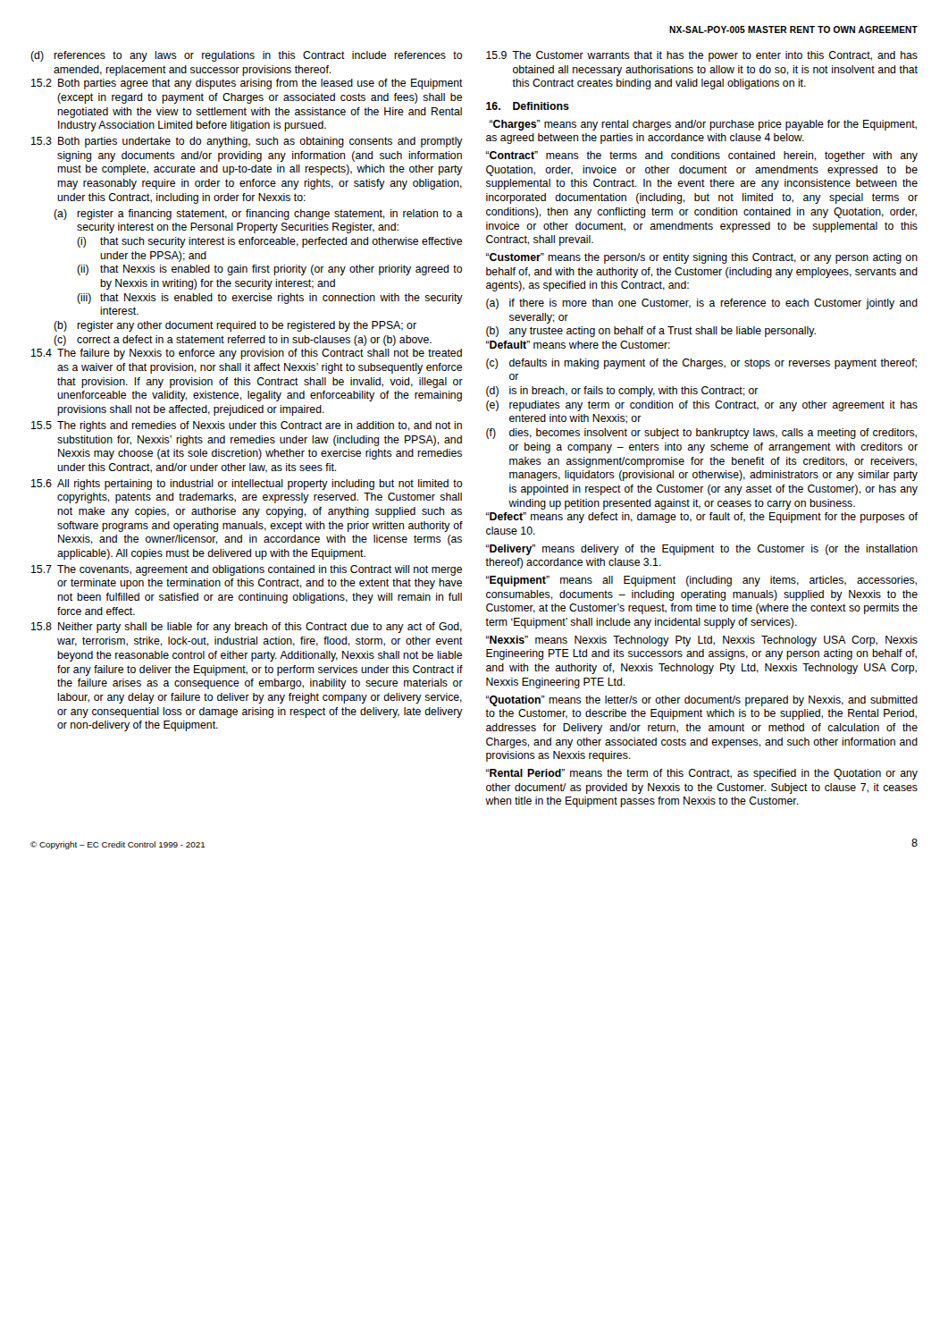NX-SAL-POY-005 MASTER RENT TO OWN AGREEMENT
(d)
references to any laws or regulations in this Contract include references to amended, replacement and successor provisions thereof.
15.2
Both parties agree that any disputes arising from the leased use of the Equipment (except in regard to payment of Charges or associated costs and fees) shall be negotiated with the view to settlement with the assistance of the Hire and Rental Industry Association Limited before litigation is pursued.
15.3
Both parties undertake to do anything, such as obtaining consents and promptly signing any documents and/or providing any information (and such information must be complete, accurate and up-to-date in all respects), which the other party may reasonably require in order to enforce any rights, or satisfy any obligation, under this Contract, including in order for Nexxis to:
(a)
register a financing statement, or financing change statement, in relation to a security interest on the Personal Property Securities Register, and:
(i)
that such security interest is enforceable, perfected and otherwise effective under the PPSA); and
(ii)
that Nexxis is enabled to gain first priority (or any other priority agreed to by Nexxis in writing) for the security interest; and
(iii)
that Nexxis is enabled to exercise rights in connection with the security interest.
(b)
register any other document required to be registered by the PPSA; or
(c)
correct a defect in a statement referred to in sub-clauses (a) or (b) above.
15.4
The failure by Nexxis to enforce any provision of this Contract shall not be treated as a waiver of that provision, nor shall it affect Nexxis’ right to subsequently enforce that provision. If any provision of this Contract shall be invalid, void, illegal or unenforceable the validity, existence, legality and enforceability of the remaining provisions shall not be affected, prejudiced or impaired.
15.5
The rights and remedies of Nexxis under this Contract are in addition to, and not in substitution for, Nexxis’ rights and remedies under law (including the PPSA), and Nexxis may choose (at its sole discretion) whether to exercise rights and remedies under this Contract, and/or under other law, as its sees fit.
15.6
All rights pertaining to industrial or intellectual property including but not limited to copyrights, patents and trademarks, are expressly reserved. The Customer shall not make any copies, or authorise any copying, of anything supplied such as software programs and operating manuals, except with the prior written authority of Nexxis, and the owner/licensor, and in accordance with the license terms (as applicable). All copies must be delivered up with the Equipment.
15.7
The covenants, agreement and obligations contained in this Contract will not merge or terminate upon the termination of this Contract, and to the extent that they have not been fulfilled or satisfied or are continuing obligations, they will remain in full force and effect.
15.8
Neither party shall be liable for any breach of this Contract due to any act of God, war, terrorism, strike, lock-out, industrial action, fire, flood, storm, or other event beyond the reasonable control of either party. Additionally, Nexxis shall not be liable for any failure to deliver the Equipment, or to perform services under this Contract if the failure arises as a consequence of embargo, inability to secure materials or labour, or any delay or failure to deliver by any freight company or delivery service, or any consequential loss or damage arising in respect of the delivery, late delivery or non-delivery of the Equipment.
15.9
The Customer warrants that it has the power to enter into this Contract, and has obtained all necessary authorisations to allow it to do so, it is not insolvent and that this Contract creates binding and valid legal obligations on it.
16.
Definitions
“Charges” means any rental charges and/or purchase price payable for the Equipment, as agreed between the parties in accordance with clause 4 below.
“Contract” means the terms and conditions contained herein, together with any Quotation, order, invoice or other document or amendments expressed to be supplemental to this Contract. In the event there are any inconsistence between the incorporated documentation (including, but not limited to, any special terms or conditions), then any conflicting term or condition contained in any Quotation, order, invoice or other document, or amendments expressed to be supplemental to this Contract, shall prevail.
“Customer” means the person/s or entity signing this Contract, or any person acting on behalf of, and with the authority of, the Customer (including any employees, servants and agents), as specified in this Contract, and:
(a)
if there is more than one Customer, is a reference to each Customer jointly and severally; or
(b)
any trustee acting on behalf of a Trust shall be liable personally.
“Default” means where the Customer:
(c)
defaults in making payment of the Charges, or stops or reverses payment thereof; or
(d)
is in breach, or fails to comply, with this Contract; or
(e)
repudiates any term or condition of this Contract, or any other agreement it has entered into with Nexxis; or
(f)
dies, becomes insolvent or subject to bankruptcy laws, calls a meeting of creditors, or being a company – enters into any scheme of arrangement with creditors or makes an assignment/compromise for the benefit of its creditors, or receivers, managers, liquidators (provisional or otherwise), administrators or any similar party is appointed in respect of the Customer (or any asset of the Customer), or has any winding up petition presented against it, or ceases to carry on business.
“Defect” means any defect in, damage to, or fault of, the Equipment for the purposes of clause 10.
“Delivery” means delivery of the Equipment to the Customer is (or the installation thereof) accordance with clause 3.1.
“Equipment” means all Equipment (including any items, articles, accessories, consumables, documents – including operating manuals) supplied by Nexxis to the Customer, at the Customer’s request, from time to time (where the context so permits the term ‘Equipment’ shall include any incidental supply of services).
“Nexxis” means Nexxis Technology Pty Ltd, Nexxis Technology USA Corp, Nexxis Engineering PTE Ltd and its successors and assigns, or any person acting on behalf of, and with the authority of, Nexxis Technology Pty Ltd, Nexxis Technology USA Corp, Nexxis Engineering PTE Ltd.
“Quotation” means the letter/s or other document/s prepared by Nexxis, and submitted to the Customer, to describe the Equipment which is to be supplied, the Rental Period, addresses for Delivery and/or return, the amount or method of calculation of the Charges, and any other associated costs and expenses, and such other information and provisions as Nexxis requires.
“Rental Period” means the term of this Contract, as specified in the Quotation or any other document/ as provided by Nexxis to the Customer. Subject to clause 7, it ceases when title in the Equipment passes from Nexxis to the Customer.
© Copyright – EC Credit Control 1999 - 2021
8